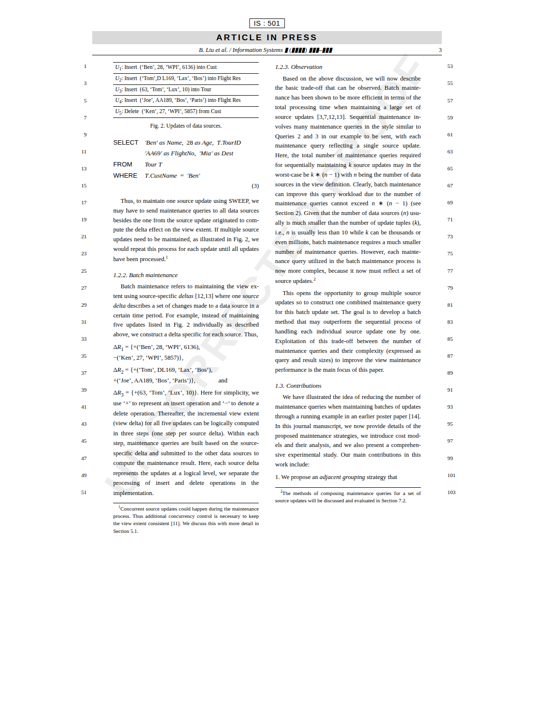IS : 501
ARTICLE IN PRESS
B. Liu et al. / Information Systems ▮ (▮▮▮▮) ▮▮▮–▮▮▮ 3
UNCORRECTED PROOF
1 3 5 7 9 11 13 15 17 19 21 23 25 27 29 31 33 35 37 39 41 43 45 47 49 51
U1: Insert (‘Ben’, 28, ‘WPI’, 6136) into Cust
U2: Insert (‘Tom’,D L169, ‘Lax’, ‘Bos’) into Flight Res
U3: Insert (63, ‘Tom’, ‘Lux’, 10) into Tour
U4: Insert (‘Joe’, AA189, ‘Bos’, ‘Paris’) into Flight Res
U5: Delete (‘Ken’, 27, ‘WPI’, 5857) from Cust
Fig. 2. Updates of data sources.
| SELECT | ′Ben′ as Name , 28 as Age , T . TourID |
| | ′AA 69 ′ as FlightNo , ′Mia′ as Dest |
| FROM | Tour T |
| WHERE | T . CustName = ′Ben′ |
(3)
Thus, to maintain one source update using SWEEP, we may have to send maintenance queries to all data sources besides the one from the source update originated to compute the delta effect on the view extent. If multiple source updates need to be maintained, as illustrated in Fig. 2, we would repeat this process for each update until all updates have been processed.1
1.2.2. Batch maintenance
Batch maintenance refers to maintaining the view extent using source-specific deltas [12,13] where one source delta describes a set of changes made to a data source in a certain time period. For example, instead of maintaining five updates listed in Fig. 2 individually as described above, we construct a delta specific for each source. Thus,
ΔR1 = {+(‘Ben’, 28, ‘WPI’, 6136),
−(‘Ken’, 27, ‘WPI’, 5857)},
ΔR2 = {+(‘Tom’, DL169, ‘Lax’, ‘Bos’),
+(‘Joe’, AA189, ‘Bos’, ‘Paris’)}, and
ΔR3 = {+(63, ‘Tom’, ‘Lux’, 10)}. Here for simplicity, we use ‘+’ to represent an insert operation and ‘−’ to denote a delete operation. Thereafter, the incremental view extent (view delta) for all five updates can be logically computed in three steps (one step per source delta). Within each step, maintenance queries are built based on the source-specific delta and submitted to the other data sources to compute the maintenance result. Here, each source delta represents the updates at a logical level, we separate the processing of insert and delete operations in the implementation.
1Concurrent source updates could happen during the maintenance process. Thus additional concurrency control is necessary to keep the view extent consistent [11]. We discuss this with more detail in Section 5.1.
53 55 57 59 61 63 65 67 69 71 73 75 77 79 81 83 85 87 89 91 93 95 97 99 101 103
1.2.3. Observation
Based on the above discussion, we will now describe the basic trade-off that can be observed. Batch maintenance has been shown to be more efficient in terms of the total processing time when maintaining a large set of source updates [3,7,12,13]. Sequential maintenance involves many maintenance queries in the style similar to Queries 2 and 3 in our example to be sent, with each maintenance query reflecting a single source update. Here, the total number of maintenance queries required for sequentially maintaining k source updates may in the worst-case be k ∗ (n − 1) with n being the number of data sources in the view definition. Clearly, batch maintenance can improve this query workload due to the number of maintenance queries cannot exceed n ∗ (n − 1) (see Section 2). Given that the number of data sources (n) usually is much smaller than the number of update tuples (k), i.e., n is usually less than 10 while k can be thousands or even millions, batch maintenance requires a much smaller number of maintenance queries. However, each maintenance query utilized in the batch maintenance process is now more complex, because it now must reflect a set of source updates.2
This opens the opportunity to group multiple source updates so to construct one combined maintenance query for this batch update set. The goal is to develop a batch method that may outperform the sequential process of handling each individual source update one by one. Exploitation of this trade-off between the number of maintenance queries and their complexity (expressed as query and result sizes) to improve the view maintenance performance is the main focus of this paper.
1.3. Contributions
We have illustrated the idea of reducing the number of maintenance queries when maintaining batches of updates through a running example in an earlier poster paper [14]. In this journal manuscript, we now provide details of the proposed maintenance strategies, we introduce cost models and their analysis, and we also present a comprehensive experimental study. Our main contributions in this work include:
1. We propose an adjacent grouping strategy that
2The methods of composing maintenance queries for a set of source updates will be discussed and evaluated in Section 7.2.